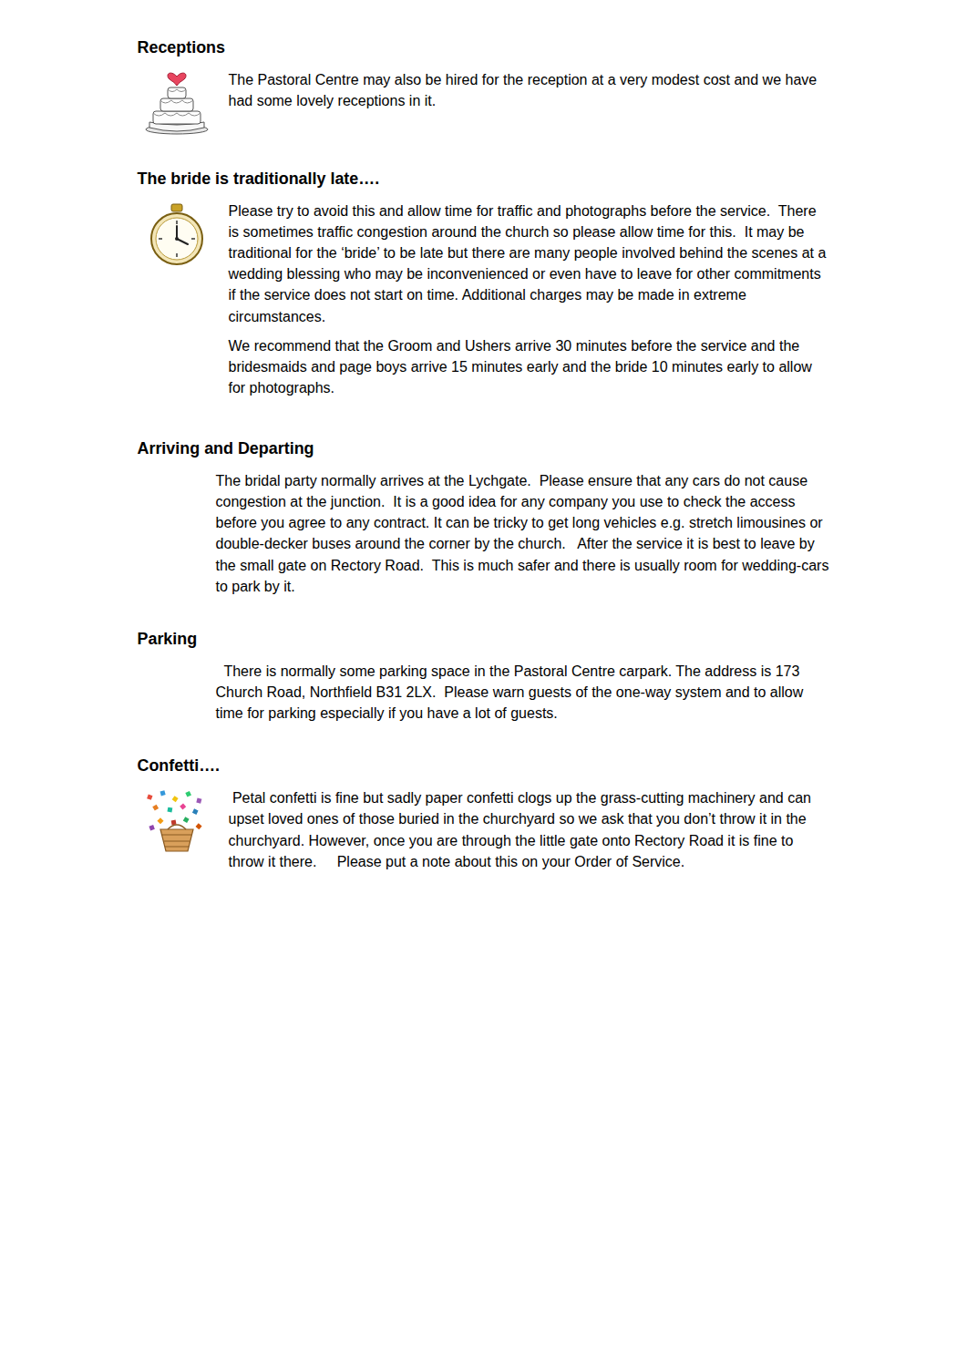Receptions
The Pastoral Centre may also be hired for the reception at a very modest cost and we have had some lovely receptions in it.
The bride is traditionally late….
Please try to avoid this and allow time for traffic and photographs before the service. There is sometimes traffic congestion around the church so please allow time for this. It may be traditional for the ‘bride’ to be late but there are many people involved behind the scenes at a wedding blessing who may be inconvenienced or even have to leave for other commitments if the service does not start on time. Additional charges may be made in extreme circumstances.
We recommend that the Groom and Ushers arrive 30 minutes before the service and the bridesmaids and page boys arrive 15 minutes early and the bride 10 minutes early to allow for photographs.
Arriving and Departing
The bridal party normally arrives at the Lychgate. Please ensure that any cars do not cause congestion at the junction. It is a good idea for any company you use to check the access before you agree to any contract. It can be tricky to get long vehicles e.g. stretch limousines or double-decker buses around the corner by the church. After the service it is best to leave by the small gate on Rectory Road. This is much safer and there is usually room for wedding-cars to park by it.
Parking
There is normally some parking space in the Pastoral Centre carpark. The address is 173 Church Road, Northfield B31 2LX. Please warn guests of the one-way system and to allow time for parking especially if you have a lot of guests.
Confetti….
Petal confetti is fine but sadly paper confetti clogs up the grass-cutting machinery and can upset loved ones of those buried in the churchyard so we ask that you don’t throw it in the churchyard. However, once you are through the little gate onto Rectory Road it is fine to throw it there. Please put a note about this on your Order of Service.